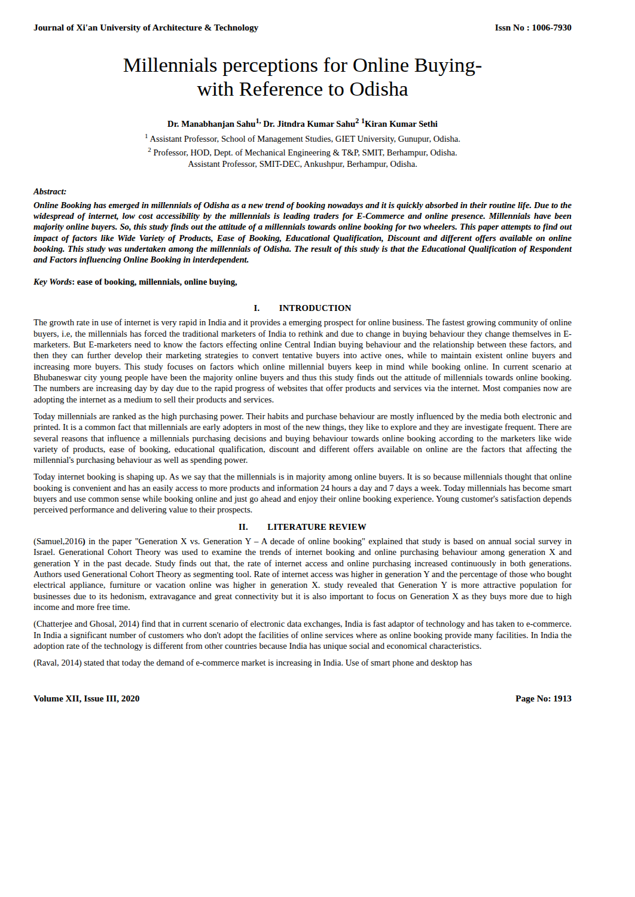Journal of Xi'an University of Architecture & Technology Issn No : 1006-7930
Millennials perceptions for Online Buying-
with Reference to Odisha
Dr. Manabhanjan Sahu1, Dr. Jitndra Kumar Sahu2 1Kiran Kumar Sethi
1 Assistant Professor, School of Management Studies, GIET University, Gunupur, Odisha.
2 Professor, HOD, Dept. of Mechanical Engineering & T&P, SMIT, Berhampur, Odisha.
Assistant Professor, SMIT-DEC, Ankushpur, Berhampur, Odisha.
Abstract:
Online Booking has emerged in millennials of Odisha as a new trend of booking nowadays and it is quickly absorbed in their routine life. Due to the widespread of internet, low cost accessibility by the millennials is leading traders for E-Commerce and online presence. Millennials have been majority online buyers. So, this study finds out the attitude of a millennials towards online booking for two wheelers. This paper attempts to find out impact of factors like Wide Variety of Products, Ease of Booking, Educational Qualification, Discount and different offers available on online booking. This study was undertaken among the millennials of Odisha. The result of this study is that the Educational Qualification of Respondent and Factors influencing Online Booking in interdependent.
Key Words: ease of booking, millennials, online buying,
I. INTRODUCTION
The growth rate in use of internet is very rapid in India and it provides a emerging prospect for online business. The fastest growing community of online buyers, i.e, the millennials has forced the traditional marketers of India to rethink and due to change in buying behaviour they change themselves in E-marketers. But E-marketers need to know the factors effecting online Central Indian buying behaviour and the relationship between these factors, and then they can further develop their marketing strategies to convert tentative buyers into active ones, while to maintain existent online buyers and increasing more buyers. This study focuses on factors which online millennial buyers keep in mind while booking online. In current scenario at Bhubaneswar city young people have been the majority online buyers and thus this study finds out the attitude of millennials towards online booking. The numbers are increasing day by day due to the rapid progress of websites that offer products and services via the internet. Most companies now are adopting the internet as a medium to sell their products and services.
Today millennials are ranked as the high purchasing power. Their habits and purchase behaviour are mostly influenced by the media both electronic and printed. It is a common fact that millennials are early adopters in most of the new things, they like to explore and they are investigate frequent. There are several reasons that influence a millennials purchasing decisions and buying behaviour towards online booking according to the marketers like wide variety of products, ease of booking, educational qualification, discount and different offers available on online are the factors that affecting the millennial's purchasing behaviour as well as spending power.
Today internet booking is shaping up. As we say that the millennials is in majority among online buyers. It is so because millennials thought that online booking is convenient and has an easily access to more products and information 24 hours a day and 7 days a week. Today millennials has become smart buyers and use common sense while booking online and just go ahead and enjoy their online booking experience. Young customer's satisfaction depends perceived performance and delivering value to their prospects.
II. LITERATURE REVIEW
(Samuel,2016) in the paper "Generation X vs. Generation Y – A decade of online booking" explained that study is based on annual social survey in Israel. Generational Cohort Theory was used to examine the trends of internet booking and online purchasing behaviour among generation X and generation Y in the past decade. Study finds out that, the rate of internet access and online purchasing increased continuously in both generations. Authors used Generational Cohort Theory as segmenting tool. Rate of internet access was higher in generation Y and the percentage of those who bought electrical appliance, furniture or vacation online was higher in generation X. study revealed that Generation Y is more attractive population for businesses due to its hedonism, extravagance and great connectivity but it is also important to focus on Generation X as they buys more due to high income and more free time.
(Chatterjee and Ghosal, 2014) find that in current scenario of electronic data exchanges, India is fast adaptor of technology and has taken to e-commerce. In India a significant number of customers who don't adopt the facilities of online services where as online booking provide many facilities. In India the adoption rate of the technology is different from other countries because India has unique social and economical characteristics.
(Raval, 2014) stated that today the demand of e-commerce market is increasing in India. Use of smart phone and desktop has
Volume XII, Issue III, 2020 Page No: 1913